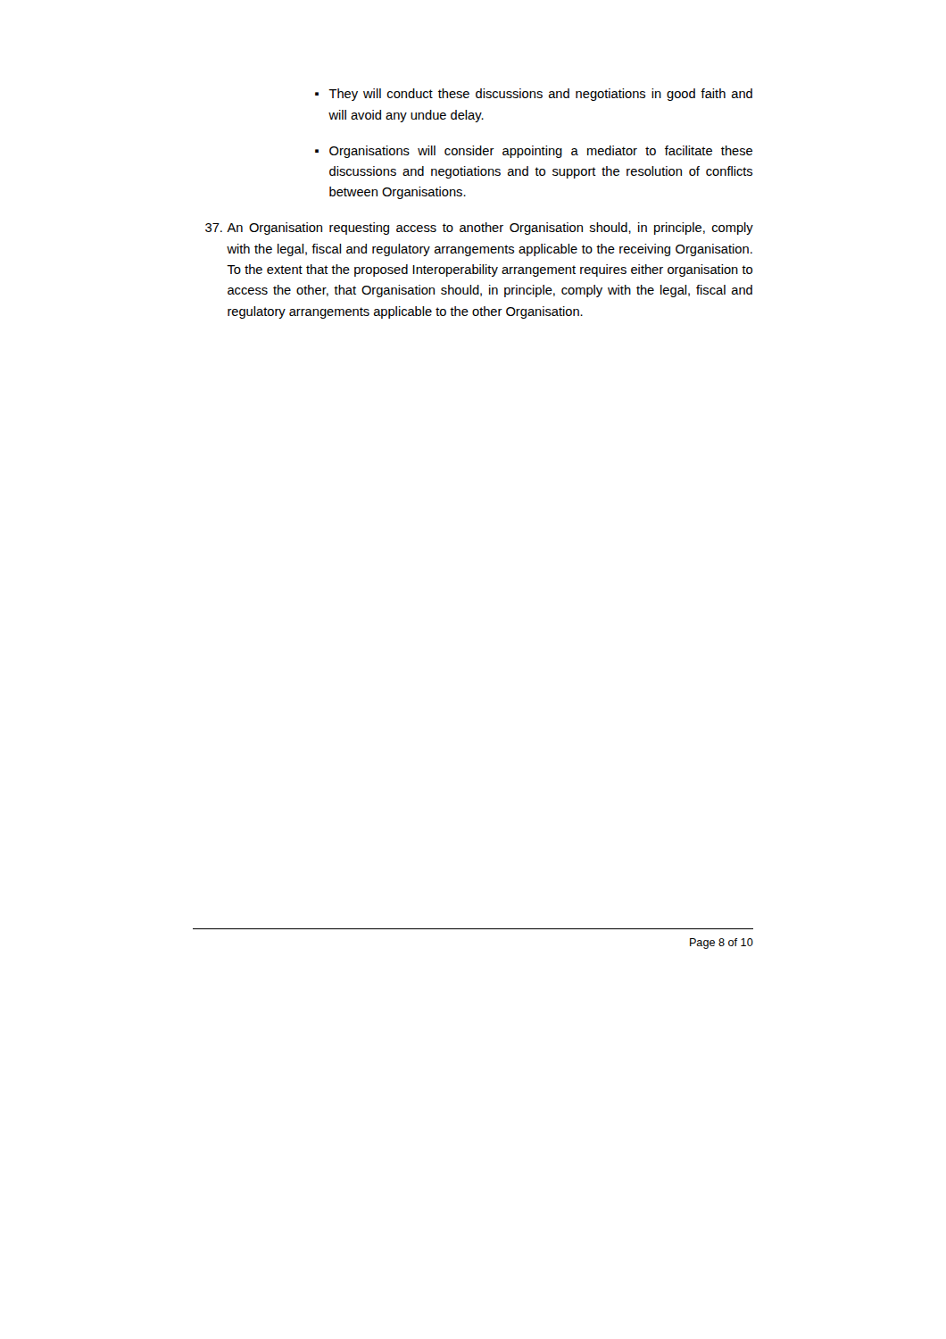They will conduct these discussions and negotiations in good faith and will avoid any undue delay.
Organisations will consider appointing a mediator to facilitate these discussions and negotiations and to support the resolution of conflicts between Organisations.
An Organisation requesting access to another Organisation should, in principle, comply with the legal, fiscal and regulatory arrangements applicable to the receiving Organisation. To the extent that the proposed Interoperability arrangement requires either organisation to access the other, that Organisation should, in principle, comply with the legal, fiscal and regulatory arrangements applicable to the other Organisation.
Page 8 of 10